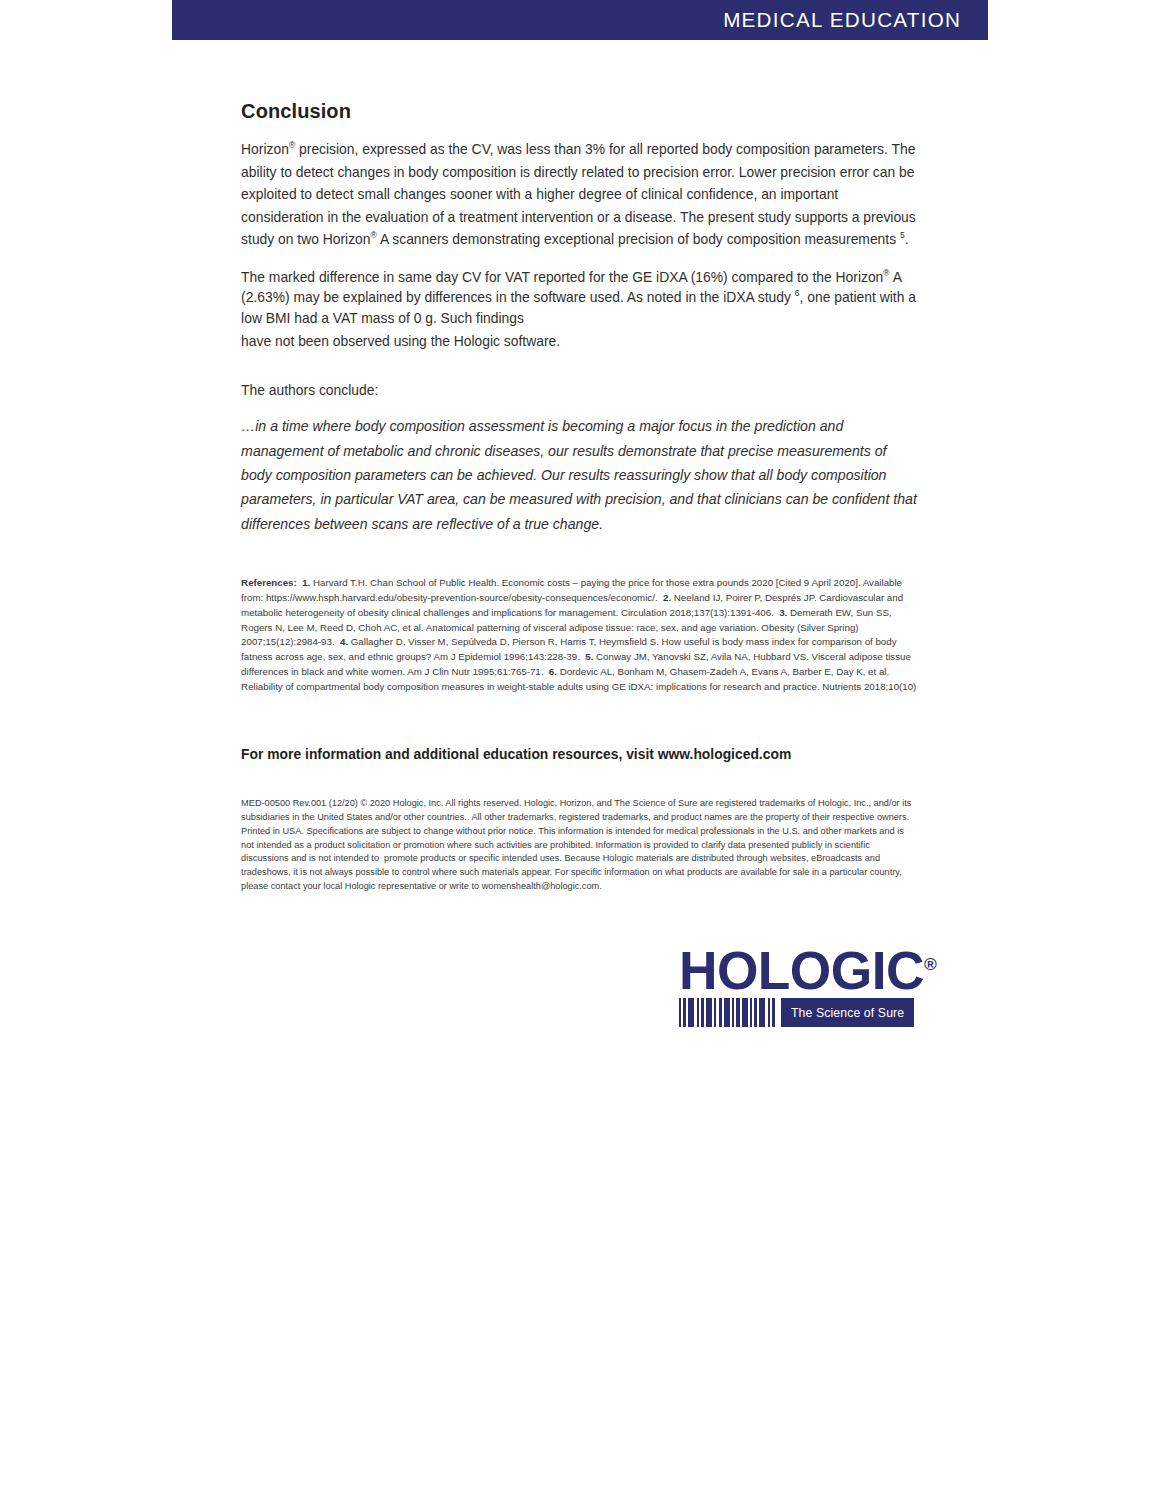MEDICAL EDUCATION
Conclusion
Horizon® precision, expressed as the CV, was less than 3% for all reported body composition parameters. The ability to detect changes in body composition is directly related to precision error. Lower precision error can be exploited to detect small changes sooner with a higher degree of clinical confidence, an important consideration in the evaluation of a treatment intervention or a disease. The present study supports a previous study on two Horizon® A scanners demonstrating exceptional precision of body composition measurements 5.
The marked difference in same day CV for VAT reported for the GE iDXA (16%) compared to the Horizon® A (2.63%) may be explained by differences in the software used. As noted in the iDXA study 6, one patient with a low BMI had a VAT mass of 0 g. Such findings
have not been observed using the Hologic software.
The authors conclude:
…in a time where body composition assessment is becoming a major focus in the prediction and management of metabolic and chronic diseases, our results demonstrate that precise measurements of body composition parameters can be achieved. Our results reassuringly show that all body composition parameters, in particular VAT area, can be measured with precision, and that clinicians can be confident that differences between scans are reflective of a true change.
References: 1. Harvard T.H. Chan School of Public Health. Economic costs – paying the price for those extra pounds 2020 [Cited 9 April 2020]. Available from: https://www.hsph.harvard.edu/obesity-prevention-source/obesity-consequences/economic/. 2. Neeland IJ, Poirer P, Després JP. Cardiovascular and metabolic heterogeneity of obesity clinical challenges and implications for management. Circulation 2018;137(13):1391-406. 3. Demerath EW, Sun SS, Rogers N, Lee M, Reed D, Choh AC, et al. Anatomical patterning of visceral adipose tissue: race, sex, and age variation. Obesity (Silver Spring) 2007;15(12):2984-93. 4. Gallagher D, Visser M, Sepúlveda D, Pierson R, Harris T, Heymsfield S. How useful is body mass index for comparison of body fatness across age, sex, and ethnic groups? Am J Epidemiol 1996;143:228-39. 5. Conway JM, Yanovski SZ, Avila NA, Hubbard VS. Visceral adipose tissue differences in black and white women. Am J Clin Nutr 1995;61:765-71. 6. Dordevic AL, Bonham M, Ghasem-Zadeh A, Evans A, Barber E, Day K, et al. Reliability of compartmental body composition measures in weight-stable adults using GE iDXA: implications for research and practice. Nutrients 2018;10(10)
For more information and additional education resources, visit www.hologiced.com
MED-00500 Rev.001 (12/20) © 2020 Hologic, Inc. All rights reserved. Hologic, Horizon, and The Science of Sure are registered trademarks of Hologic, Inc., and/or its subsidiaries in the United States and/or other countries.. All other trademarks, registered trademarks, and product names are the property of their respective owners. Printed in USA. Specifications are subject to change without prior notice. This information is intended for medical professionals in the U.S. and other markets and is not intended as a product solicitation or promotion where such activities are prohibited. Information is provided to clarify data presented publicly in scientific discussions and is not intended to promote products or specific intended uses. Because Hologic materials are distributed through websites, eBroadcasts and tradeshows, it is not always possible to control where such materials appear. For specific information on what products are available for sale in a particular country, please contact your local Hologic representative or write to womenshealth@hologic.com.
HOLOGIC®
The Science of Sure